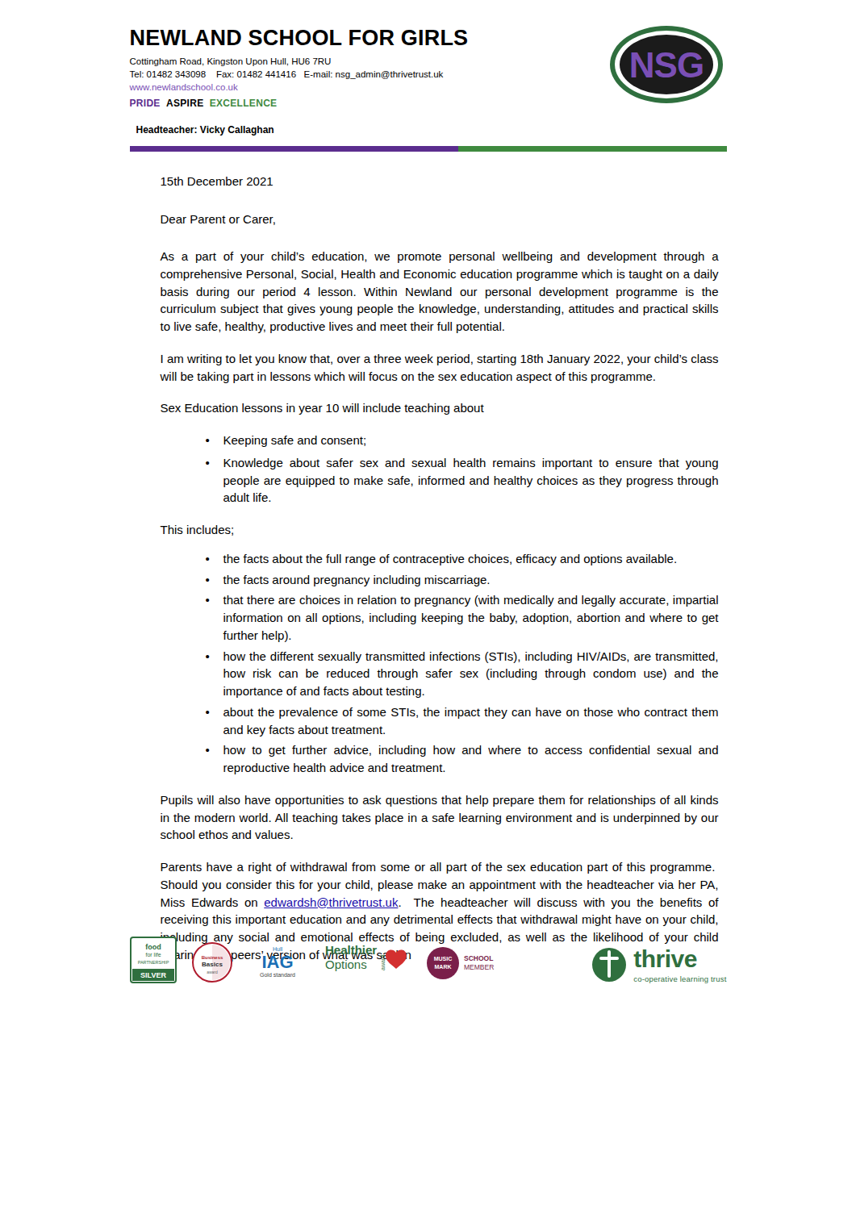NEWLAND SCHOOL FOR GIRLS
Cottingham Road, Kingston Upon Hull, HU6 7RU
Tel: 01482 343098 Fax: 01482 441416 E-mail: nsg_admin@thrivetrust.uk
www.newlandschool.co.uk
PRIDE ASPIRE EXCELLENCE
Headteacher: Vicky Callaghan
NSG
15th December 2021
Dear Parent or Carer,
As a part of your child’s education, we promote personal wellbeing and development through a comprehensive Personal, Social, Health and Economic education programme which is taught on a daily basis during our period 4 lesson. Within Newland our personal development programme is the curriculum subject that gives young people the knowledge, understanding, attitudes and practical skills to live safe, healthy, productive lives and meet their full potential.
I am writing to let you know that, over a three week period, starting 18th January 2022, your child’s class will be taking part in lessons which will focus on the sex education aspect of this programme.
Sex Education lessons in year 10 will include teaching about
Keeping safe and consent;
Knowledge about safer sex and sexual health remains important to ensure that young people are equipped to make safe, informed and healthy choices as they progress through adult life.
This includes;
the facts about the full range of contraceptive choices, efficacy and options available.
the facts around pregnancy including miscarriage.
that there are choices in relation to pregnancy (with medically and legally accurate, impartial information on all options, including keeping the baby, adoption, abortion and where to get further help).
how the different sexually transmitted infections (STIs), including HIV/AIDs, are transmitted, how risk can be reduced through safer sex (including through condom use) and the importance of and facts about testing.
about the prevalence of some STIs, the impact they can have on those who contract them and key facts about treatment.
how to get further advice, including how and where to access confidential sexual and reproductive health advice and treatment.
Pupils will also have opportunities to ask questions that help prepare them for relationships of all kinds in the modern world. All teaching takes place in a safe learning environment and is underpinned by our school ethos and values.
Parents have a right of withdrawal from some or all part of the sex education part of this programme. Should you consider this for your child, please make an appointment with the headteacher via her PA, Miss Edwards on edwardsh@thrivetrust.uk. The headteacher will discuss with you the benefits of receiving this important education and any detrimental effects that withdrawal might have on your child, including any social and emotional effects of being excluded, as well as the likelihood of your child hearing their peers’ version of what was said in
food for life PARTNERSHIP SILVER
Business Basics award
Hull IAG Gold standard
Healthier Options award
MUSIC MARK SCHOOL MEMBER
thrive
co-operative learning trust